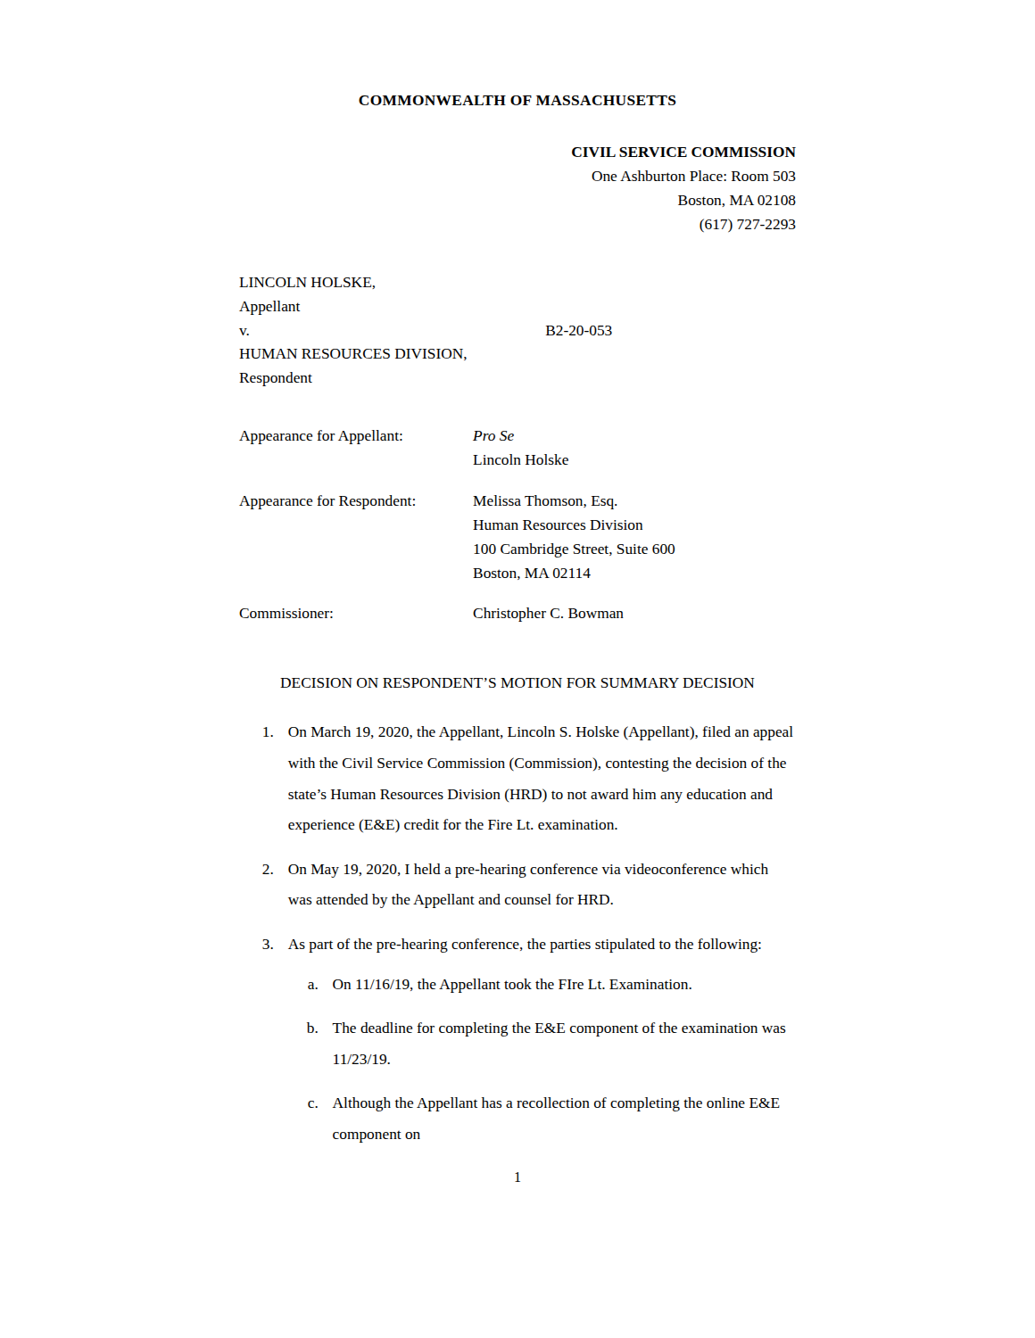COMMONWEALTH OF MASSACHUSETTS
CIVIL SERVICE COMMISSION
One Ashburton Place: Room 503 Boston, MA 02108 (617) 727-2293
| LINCOLN HOLSKE, Appellant | |
| v. | B2-20-053 |
| HUMAN RESOURCES DIVISION, Respondent | |
| Appearance for Appellant: | Pro Se Lincoln Holske |
| Appearance for Respondent: | Melissa Thomson, Esq. Human Resources Division 100 Cambridge Street, Suite 600 Boston, MA 02114 |
| Commissioner: | Christopher C. Bowman |
DECISION ON RESPONDENT’S MOTION FOR SUMMARY DECISION
On March 19, 2020, the Appellant, Lincoln S. Holske (Appellant), filed an appeal with the Civil Service Commission (Commission), contesting the decision of the state’s Human Resources Division (HRD) to not award him any education and experience (E&E) credit for the Fire Lt. examination.
On May 19, 2020, I held a pre-hearing conference via videoconference which was attended by the Appellant and counsel for HRD.
As part of the pre-hearing conference, the parties stipulated to the following:
On 11/16/19, the Appellant took the FIre Lt. Examination.
The deadline for completing the E&E component of the examination was 11/23/19.
Although the Appellant has a recollection of completing the online E&E component on
1